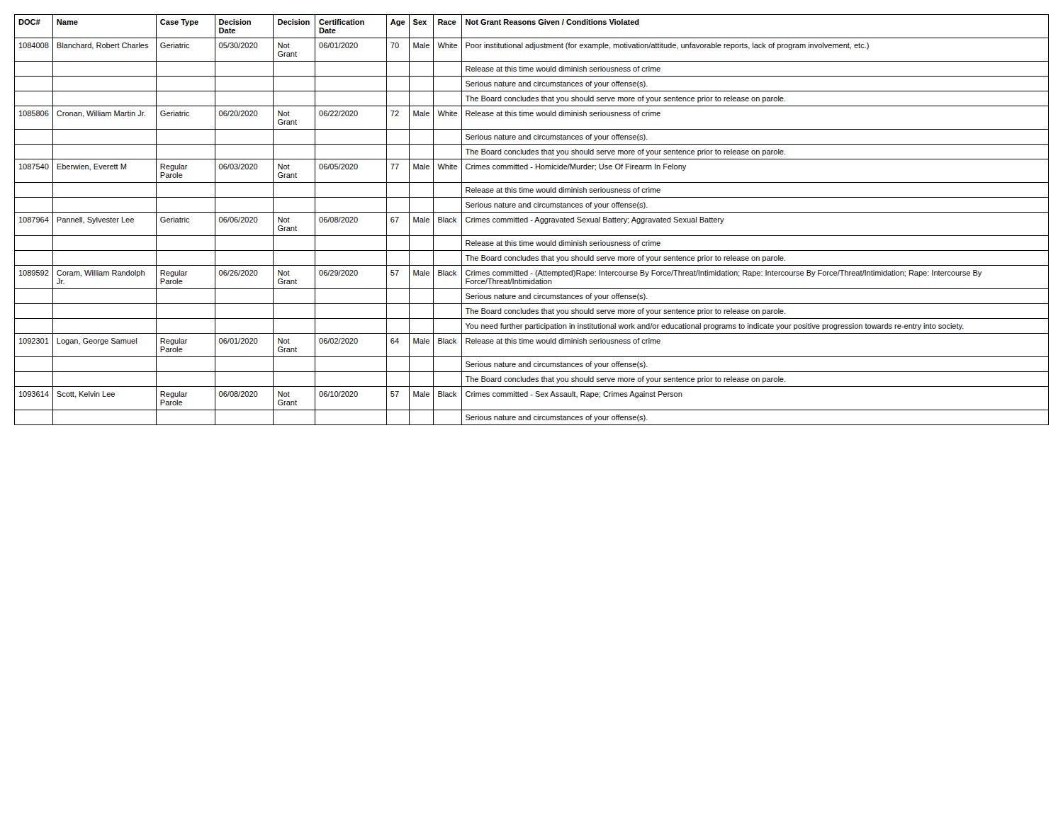| DOC# | Name | Case Type | Decision Date | Decision | Certification Date | Age | Sex | Race | Not Grant Reasons Given / Conditions Violated |
| --- | --- | --- | --- | --- | --- | --- | --- | --- | --- |
| 1084008 | Blanchard, Robert Charles | Geriatric | 05/30/2020 | Not Grant | 06/01/2020 | 70 | Male | White | Poor institutional adjustment (for example, motivation/attitude, unfavorable reports, lack of program involvement, etc.) |
| | | | | | | | | | Release at this time would diminish seriousness of crime |
| | | | | | | | | | Serious nature and circumstances of your offense(s). |
| | | | | | | | | | The Board concludes that you should serve more of your sentence prior to release on parole. |
| 1085806 | Cronan, William Martin Jr. | Geriatric | 06/20/2020 | Not Grant | 06/22/2020 | 72 | Male | White | Release at this time would diminish seriousness of crime |
| | | | | | | | | | Serious nature and circumstances of your offense(s). |
| | | | | | | | | | The Board concludes that you should serve more of your sentence prior to release on parole. |
| 1087540 | Eberwien, Everett M | Regular Parole | 06/03/2020 | Not Grant | 06/05/2020 | 77 | Male | White | Crimes committed - Homicide/Murder; Use Of Firearm In Felony |
| | | | | | | | | | Release at this time would diminish seriousness of crime |
| | | | | | | | | | Serious nature and circumstances of your offense(s). |
| 1087964 | Pannell, Sylvester Lee | Geriatric | 06/06/2020 | Not Grant | 06/08/2020 | 67 | Male | Black | Crimes committed - Aggravated Sexual Battery; Aggravated Sexual Battery |
| | | | | | | | | | Release at this time would diminish seriousness of crime |
| | | | | | | | | | The Board concludes that you should serve more of your sentence prior to release on parole. |
| 1089592 | Coram, William Randolph Jr. | Regular Parole | 06/26/2020 | Not Grant | 06/29/2020 | 57 | Male | Black | Crimes committed - (Attempted)Rape: Intercourse By Force/Threat/Intimidation; Rape: Intercourse By Force/Threat/Intimidation; Rape: Intercourse By Force/Threat/Intimidation |
| | | | | | | | | | Serious nature and circumstances of your offense(s). |
| | | | | | | | | | The Board concludes that you should serve more of your sentence prior to release on parole. |
| | | | | | | | | | You need further participation in institutional work and/or educational programs to indicate your positive progression towards re-entry into society. |
| 1092301 | Logan, George Samuel | Regular Parole | 06/01/2020 | Not Grant | 06/02/2020 | 64 | Male | Black | Release at this time would diminish seriousness of crime |
| | | | | | | | | | Serious nature and circumstances of your offense(s). |
| | | | | | | | | | The Board concludes that you should serve more of your sentence prior to release on parole. |
| 1093614 | Scott, Kelvin Lee | Regular Parole | 06/08/2020 | Not Grant | 06/10/2020 | 57 | Male | Black | Crimes committed - Sex Assault, Rape; Crimes Against Person |
| | | | | | | | | | Serious nature and circumstances of your offense(s). |